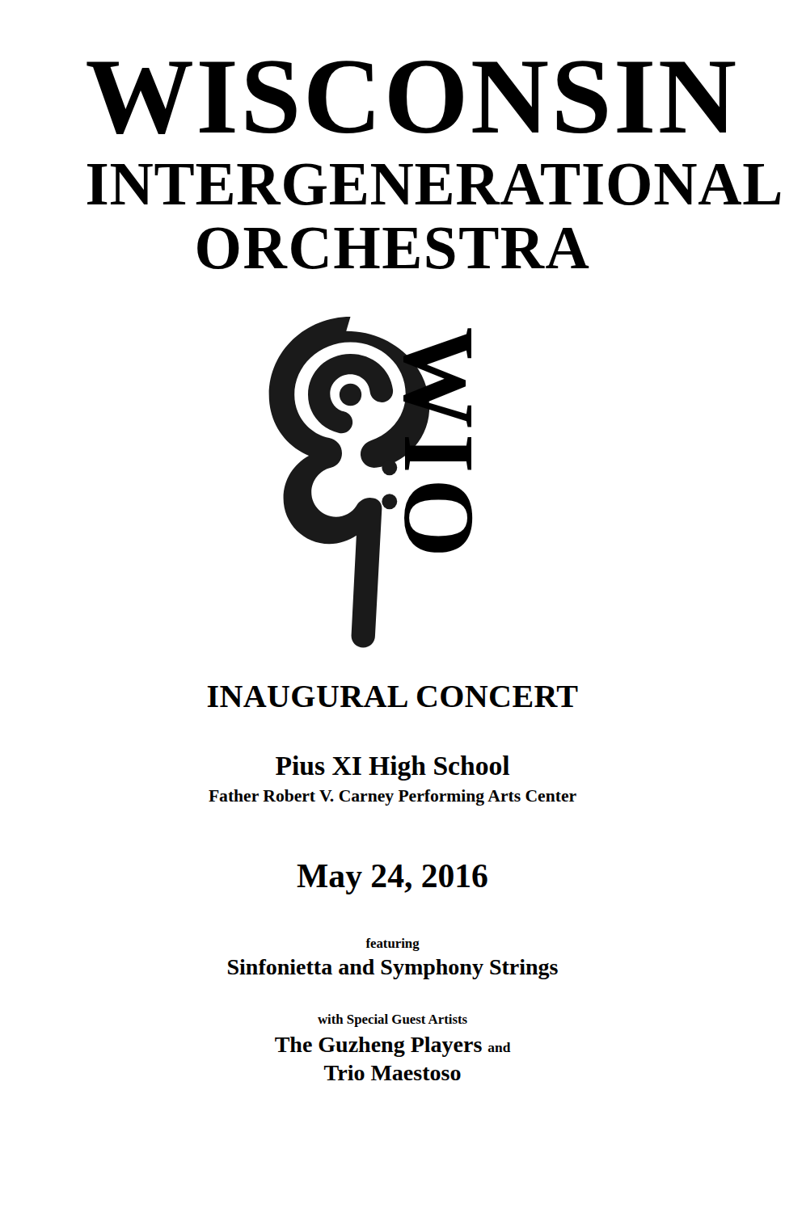WISCONSIN INTERGENERATIONAL ORCHESTRA
WIO
INAUGURAL CONCERT
Pius XI High School
Father Robert V. Carney Performing Arts Center
May 24, 2016
featuring
Sinfonietta and Symphony Strings
with Special Guest Artists
The Guzheng Players and
Trio Maestoso